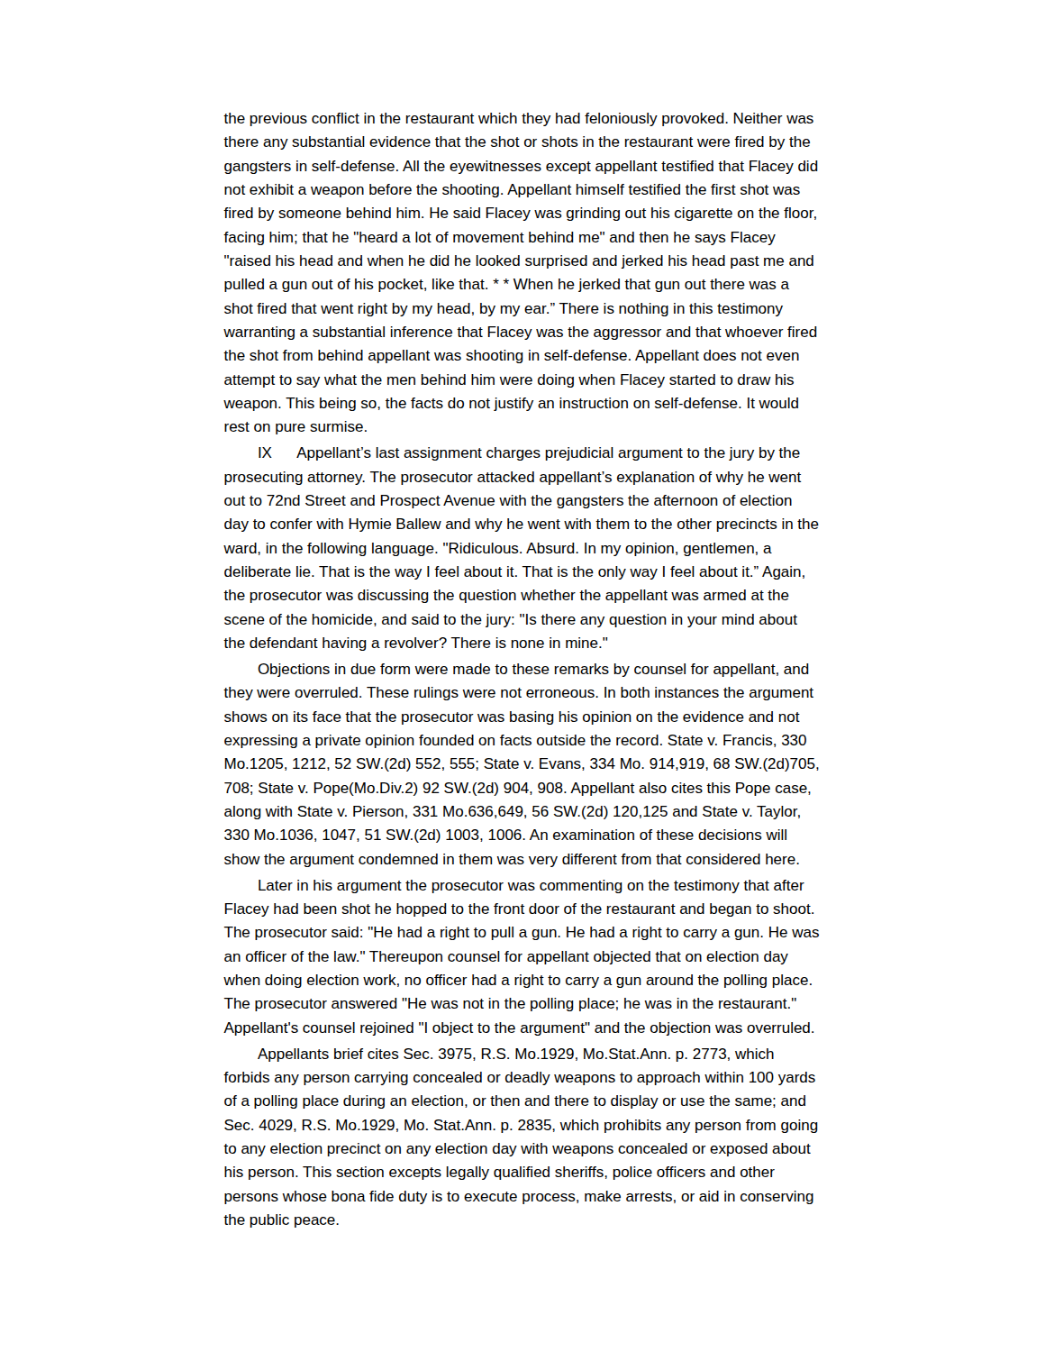the previous conflict in the restaurant which they had feloniously provoked. Neither was there any substantial evidence that the shot or shots in the restaurant were fired by the gangsters in self-defense. All the eyewitnesses except appellant testified that Flacey did not exhibit a weapon before the shooting. Appellant himself testified the first shot was fired by someone behind him. He said Flacey was grinding out his cigarette on the floor, facing him; that he "heard a lot of movement behind me" and then he says Flacey "raised his head and when he did he looked surprised and jerked his head past me and pulled a gun out of his pocket, like that. * * When he jerked that gun out there was a shot fired that went right by my head, by my ear.” There is nothing in this testimony warranting a substantial inference that Flacey was the aggressor and that whoever fired the shot from behind appellant was shooting in self-defense. Appellant does not even attempt to say what the men behind him were doing when Flacey started to draw his weapon. This being so, the facts do not justify an instruction on self-defense. It would rest on pure surmise.
IXAppellant’s last assignment charges prejudicial argument to the jury by the prosecuting attorney. The prosecutor attacked appellant’s explanation of why he went out to 72nd Street and Prospect Avenue with the gangsters the afternoon of election day to confer with Hymie Ballew and why he went with them to the other precincts in the ward, in the following language. "Ridiculous. Absurd. In my opinion, gentlemen, a deliberate lie. That is the way I feel about it. That is the only way I feel about it.” Again, the prosecutor was discussing the question whether the appellant was armed at the scene of the homicide, and said to the jury: "Is there any question in your mind about the defendant having a revolver? There is none in mine."
Objections in due form were made to these remarks by counsel for appellant, and they were overruled. These rulings were not erroneous. In both instances the argument shows on its face that the prosecutor was basing his opinion on the evidence and not expressing a private opinion founded on facts outside the record. State v. Francis, 330 Mo.1205, 1212, 52 SW.(2d) 552, 555; State v. Evans, 334 Mo. 914,919, 68 SW.(2d)705, 708; State v. Pope(Mo.Div.2) 92 SW.(2d) 904, 908. Appellant also cites this Pope case, along with State v. Pierson, 331 Mo.636,649, 56 SW.(2d) 120,125 and State v. Taylor, 330 Mo.1036, 1047, 51 SW.(2d) 1003, 1006. An examination of these decisions will show the argument condemned in them was very different from that considered here.
Later in his argument the prosecutor was commenting on the testimony that after Flacey had been shot he hopped to the front door of the restaurant and began to shoot. The prosecutor said: "He had a right to pull a gun. He had a right to carry a gun. He was an officer of the law." Thereupon counsel for appellant objected that on election day when doing election work, no officer had a right to carry a gun around the polling place. The prosecutor answered "He was not in the polling place; he was in the restaurant." Appellant's counsel rejoined "I object to the argument" and the objection was overruled.
Appellants brief cites Sec. 3975, R.S. Mo.1929, Mo.Stat.Ann. p. 2773, which forbids any person carrying concealed or deadly weapons to approach within 100 yards of a polling place during an election, or then and there to display or use the same; and Sec. 4029, R.S. Mo.1929, Mo. Stat.Ann. p. 2835, which prohibits any person from going to any election precinct on any election day with weapons concealed or exposed about his person. This section excepts legally qualified sheriffs, police officers and other persons whose bona fide duty is to execute process, make arrests, or aid in conserving the public peace.